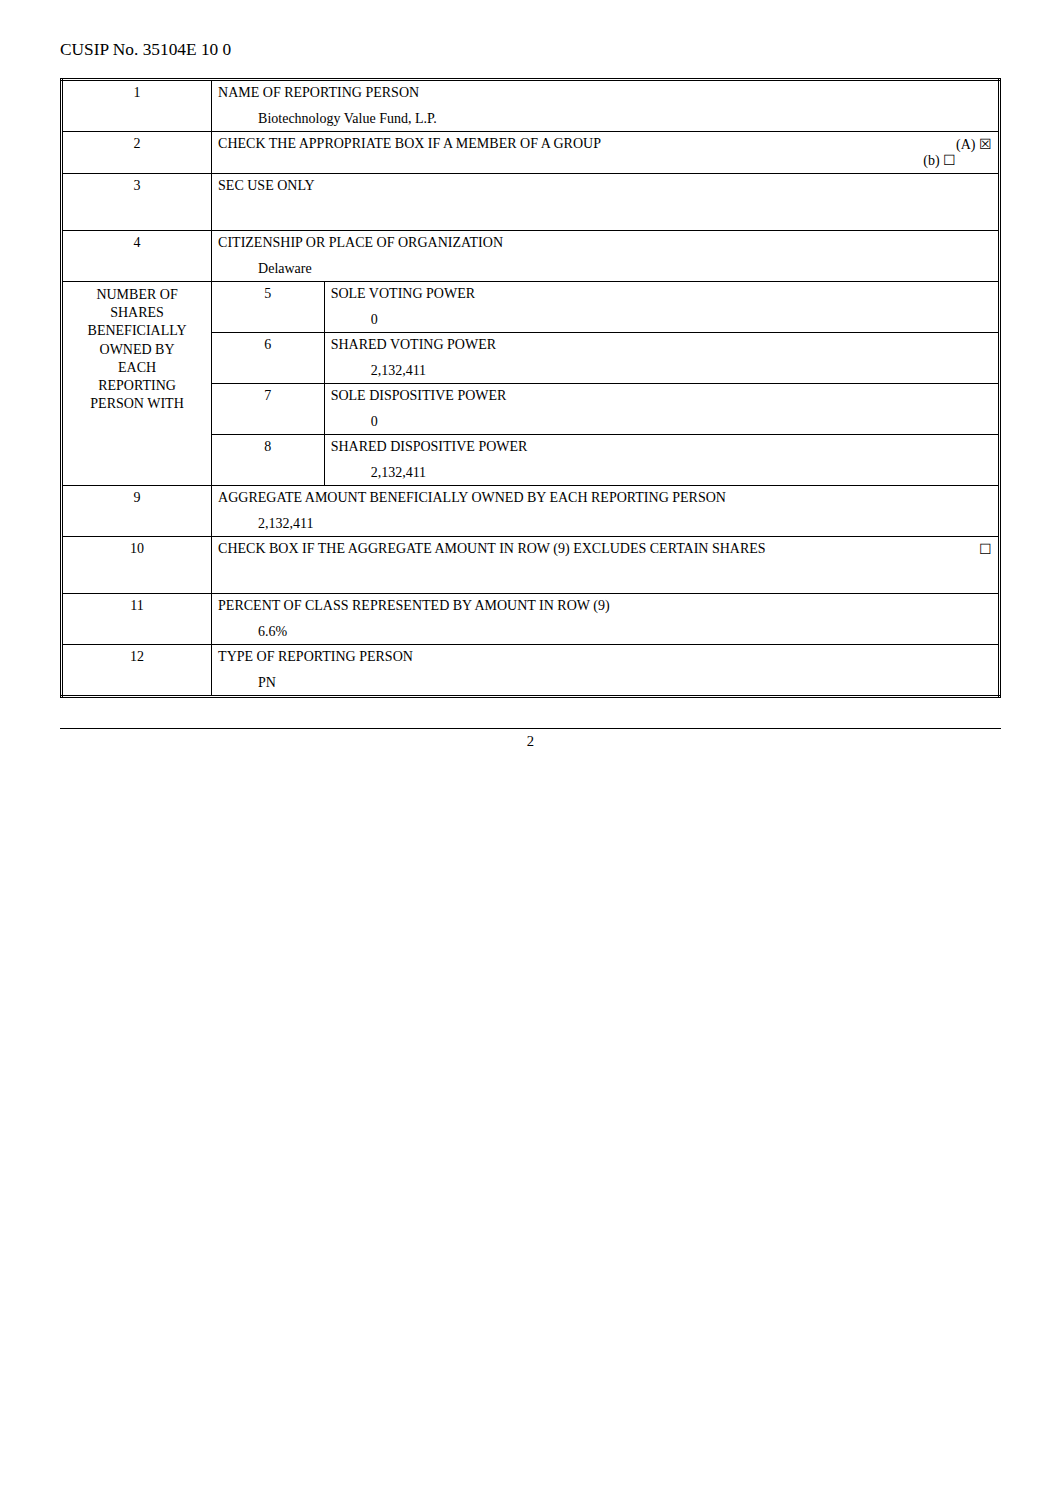CUSIP No. 35104E 10 0
| 1 | Name of Reporting Person Biotechnology Value Fund, L.P. |
| 2 | Check the Appropriate Box if a Member of a Group (a) ☒ (b) ☐ |
| 3 | SEC Use Only |
| 4 | Citizenship or Place of Organization Delaware |
| Number of Shares Beneficially Owned by Each Reporting Person With | 5 | Sole Voting Power 0 |
| 6 | Shared Voting Power 2,132,411 |
| 7 | Sole Dispositive Power 0 |
| 8 | Shared Dispositive Power 2,132,411 |
| 9 | Aggregate Amount Beneficially Owned by Each Reporting Person 2,132,411 |
| 10 | Check Box if the Aggregate Amount in Row (9) Excludes Certain Shares ☐ |
| 11 | Percent of Class Represented by Amount in Row (9) 6.6% |
| 12 | Type of Reporting Person PN |
2